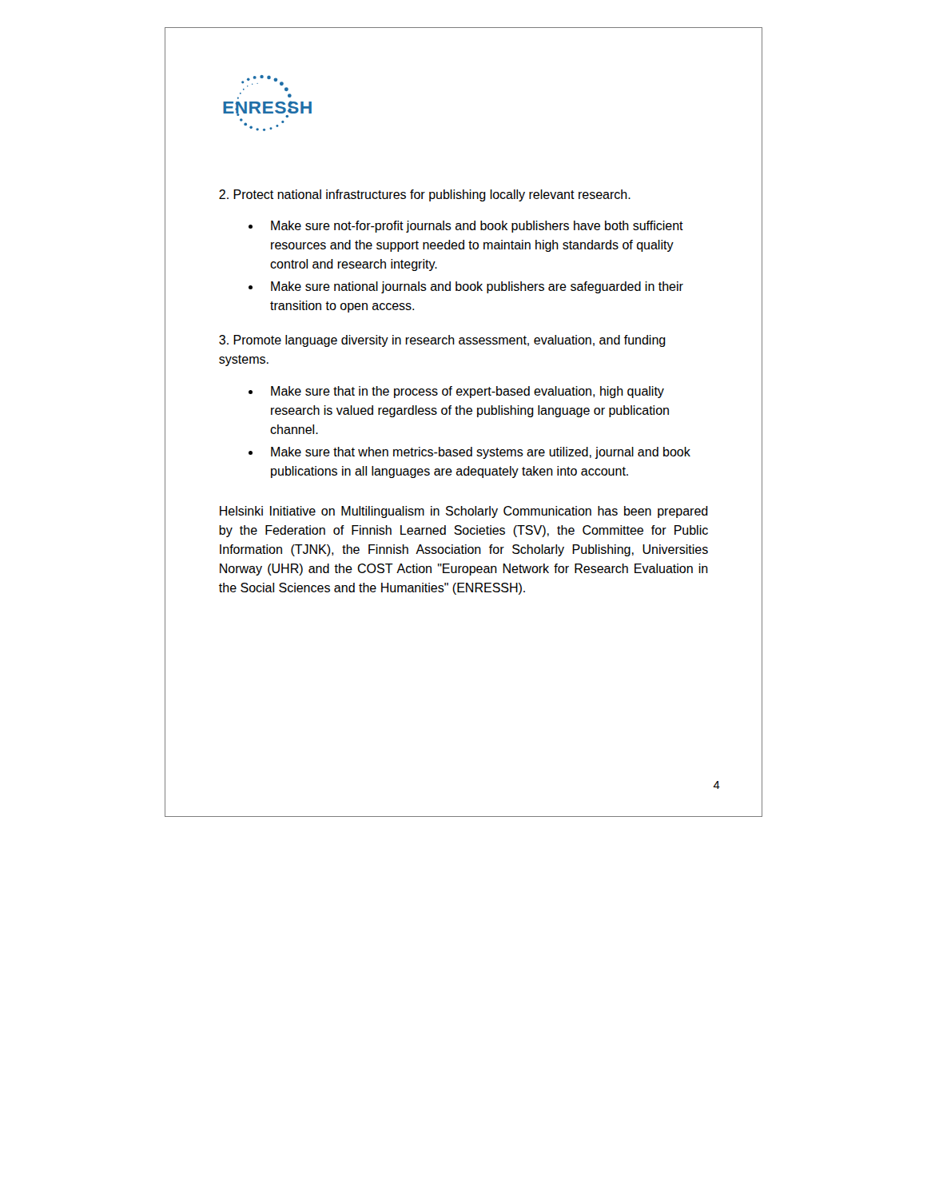ENRESSH
2. Protect national infrastructures for publishing locally relevant research.
Make sure not-for-profit journals and book publishers have both sufficient resources and the support needed to maintain high standards of quality control and research integrity.
Make sure national journals and book publishers are safeguarded in their transition to open access.
3. Promote language diversity in research assessment, evaluation, and funding systems.
Make sure that in the process of expert-based evaluation, high quality research is valued regardless of the publishing language or publication channel.
Make sure that when metrics-based systems are utilized, journal and book publications in all languages are adequately taken into account.
Helsinki Initiative on Multilingualism in Scholarly Communication has been prepared by the Federation of Finnish Learned Societies (TSV), the Committee for Public Information (TJNK), the Finnish Association for Scholarly Publishing, Universities Norway (UHR) and the COST Action "European Network for Research Evaluation in the Social Sciences and the Humanities" (ENRESSH).
4